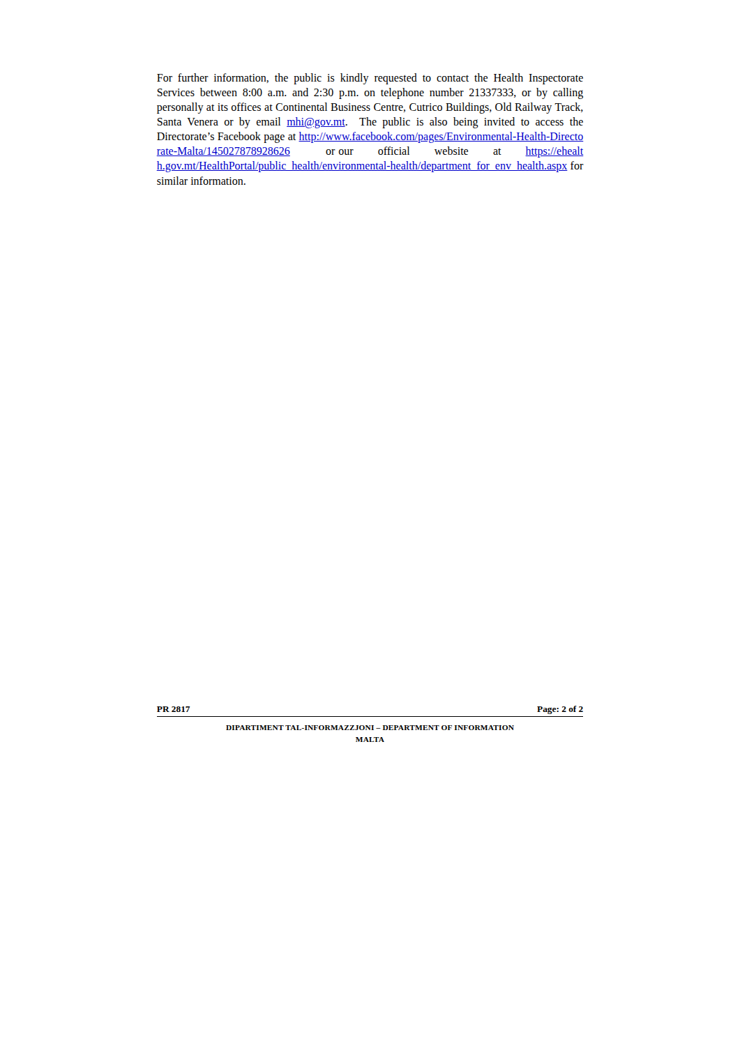For further information, the public is kindly requested to contact the Health Inspectorate Services between 8:00 a.m. and 2:30 p.m. on telephone number 21337333, or by calling personally at its offices at Continental Business Centre, Cutrico Buildings, Old Railway Track, Santa Venera or by email mhi@gov.mt. The public is also being invited to access the Directorate’s Facebook page at http://www.facebook.com/pages/Environmental-Health-Directorate-Malta/145027878928626 or our official website at https://ehealth.gov.mt/HealthPortal/public_health/environmental-health/department_for_env_health.aspx for similar information.
PR 2817 Page: 2 of 2
DIPARTIMENT TAL-INFORMAZZJONI – DEPARTMENT OF INFORMATION
MALTA